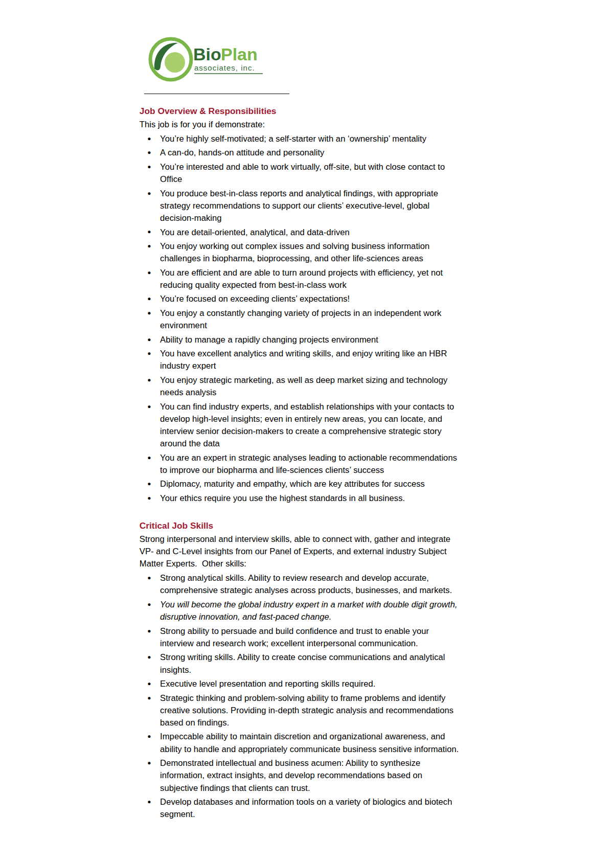Bio Plan associates, inc.
Job Overview & Responsibilities
This job is for you if demonstrate:
You’re highly self-motivated; a self-starter with an ‘ownership’ mentality
A can-do, hands-on attitude and personality
You’re interested and able to work virtually, off-site, but with close contact to Office
You produce best-in-class reports and analytical findings, with appropriate strategy recommendations to support our clients’ executive-level, global decision-making
You are detail-oriented, analytical, and data-driven
You enjoy working out complex issues and solving business information challenges in biopharma, bioprocessing, and other life-sciences areas
You are efficient and are able to turn around projects with efficiency, yet not reducing quality expected from best-in-class work
You’re focused on exceeding clients’ expectations!
You enjoy a constantly changing variety of projects in an independent work environment
Ability to manage a rapidly changing projects environment
You have excellent analytics and writing skills, and enjoy writing like an HBR industry expert
You enjoy strategic marketing, as well as deep market sizing and technology needs analysis
You can find industry experts, and establish relationships with your contacts to develop high-level insights; even in entirely new areas, you can locate, and interview senior decision-makers to create a comprehensive strategic story around the data
You are an expert in strategic analyses leading to actionable recommendations to improve our biopharma and life-sciences clients’ success
Diplomacy, maturity and empathy, which are key attributes for success
Your ethics require you use the highest standards in all business.
Critical Job Skills
Strong interpersonal and interview skills, able to connect with, gather and integrate VP- and C-Level insights from our Panel of Experts, and external industry Subject Matter Experts. Other skills:
Strong analytical skills. Ability to review research and develop accurate, comprehensive strategic analyses across products, businesses, and markets.
You will become the global industry expert in a market with double digit growth, disruptive innovation, and fast-paced change.
Strong ability to persuade and build confidence and trust to enable your interview and research work; excellent interpersonal communication.
Strong writing skills. Ability to create concise communications and analytical insights.
Executive level presentation and reporting skills required.
Strategic thinking and problem-solving ability to frame problems and identify creative solutions. Providing in-depth strategic analysis and recommendations based on findings.
Impeccable ability to maintain discretion and organizational awareness, and ability to handle and appropriately communicate business sensitive information.
Demonstrated intellectual and business acumen: Ability to synthesize information, extract insights, and develop recommendations based on subjective findings that clients can trust.
Develop databases and information tools on a variety of biologics and biotech segment.